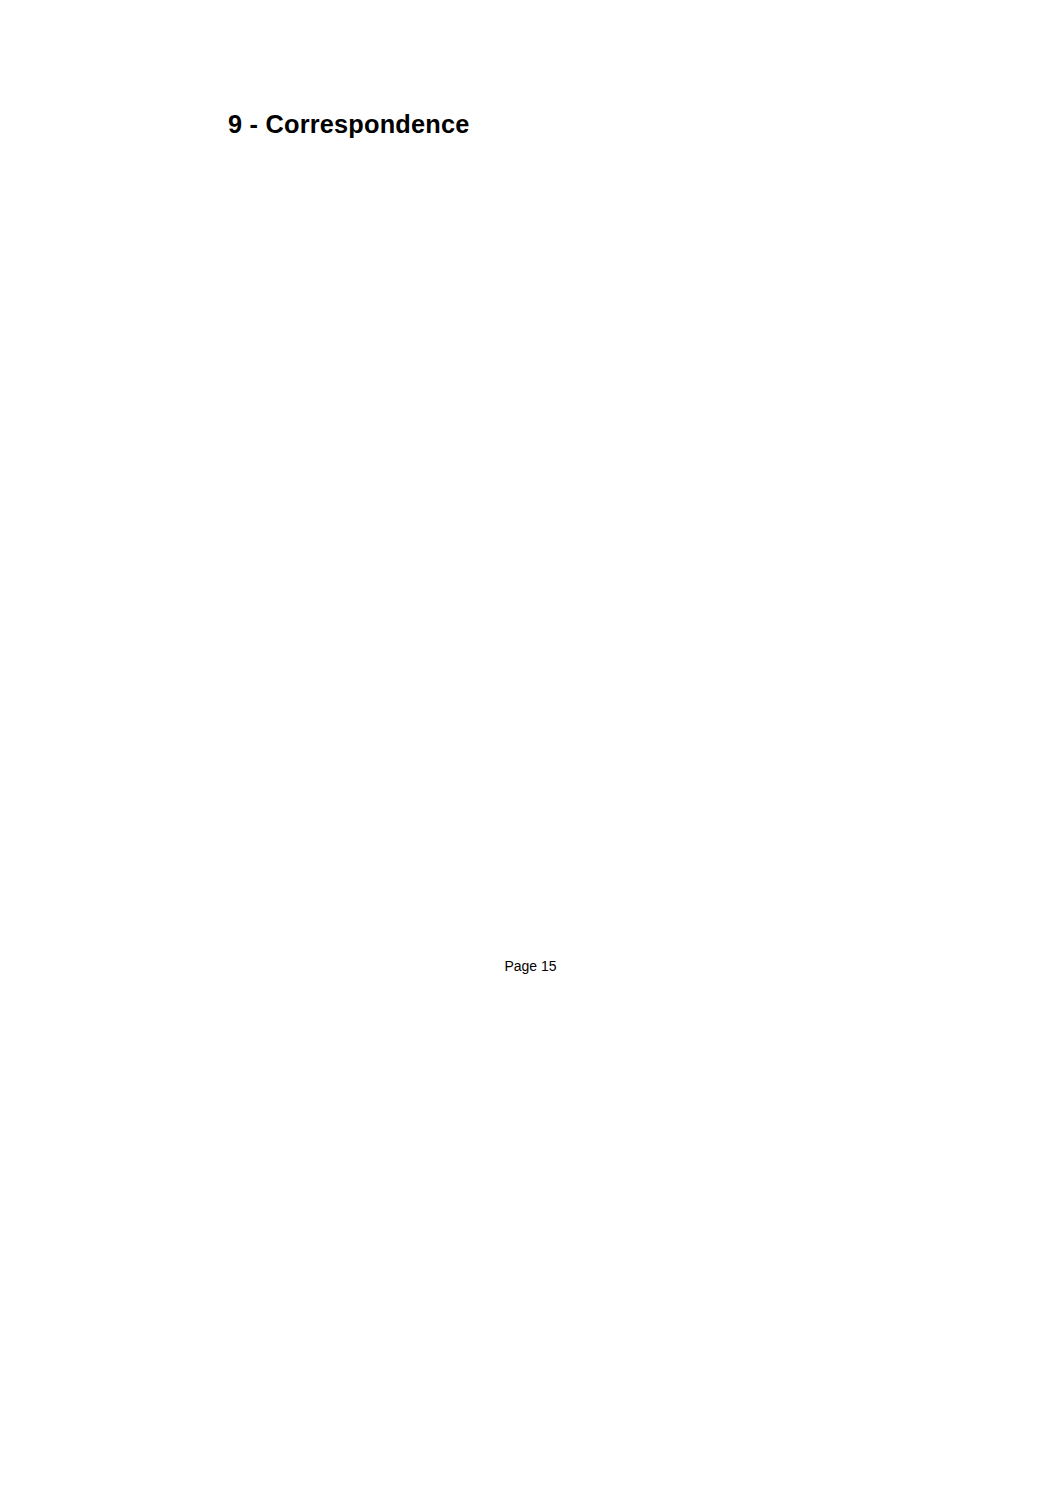9 - Correspondence
Page 15